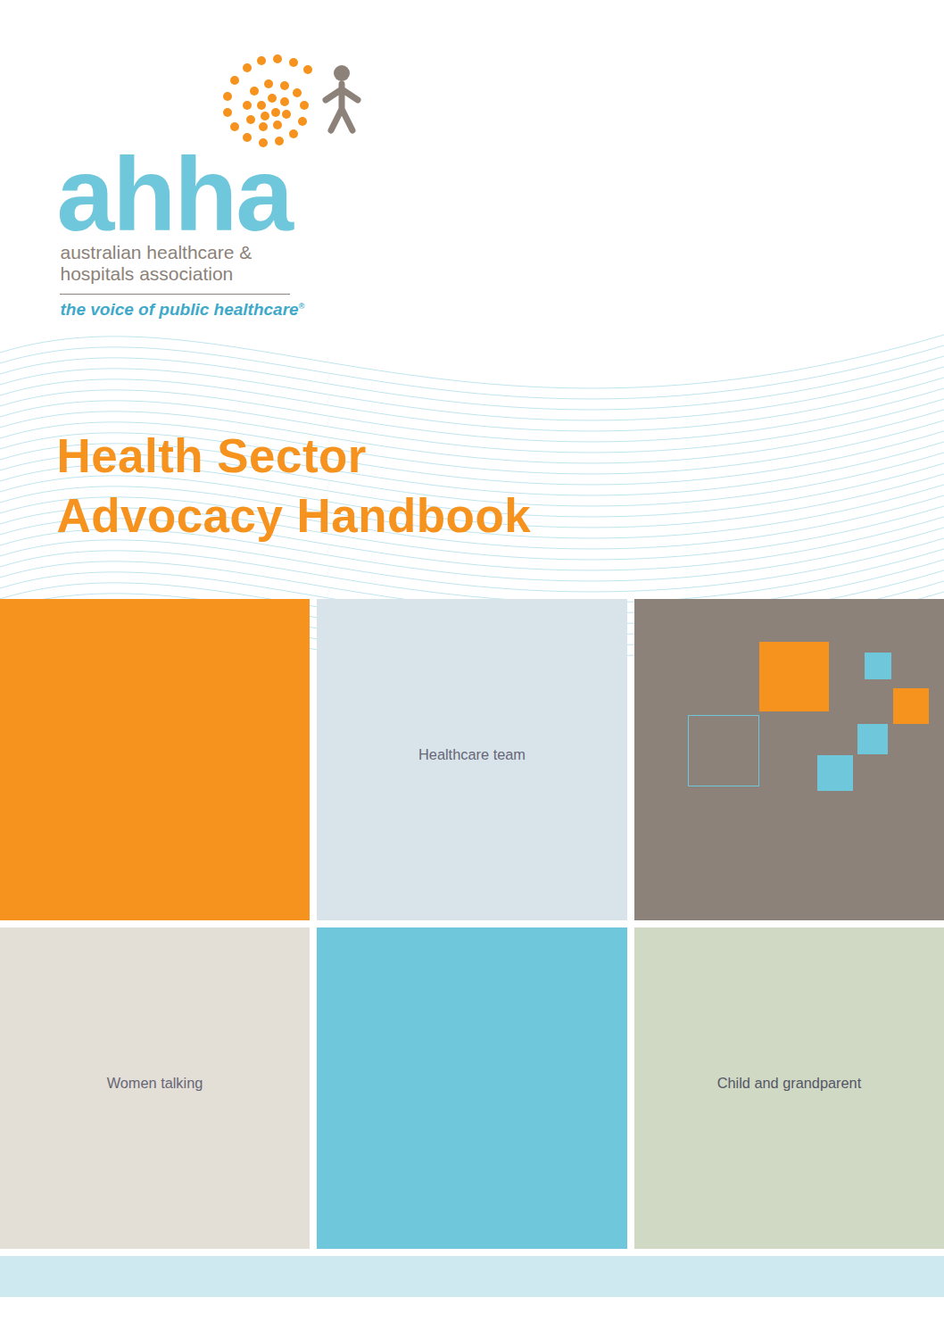ahha
australian healthcare &
hospitals association
the voice of public healthcare®
Health Sector
Advocacy Handbook